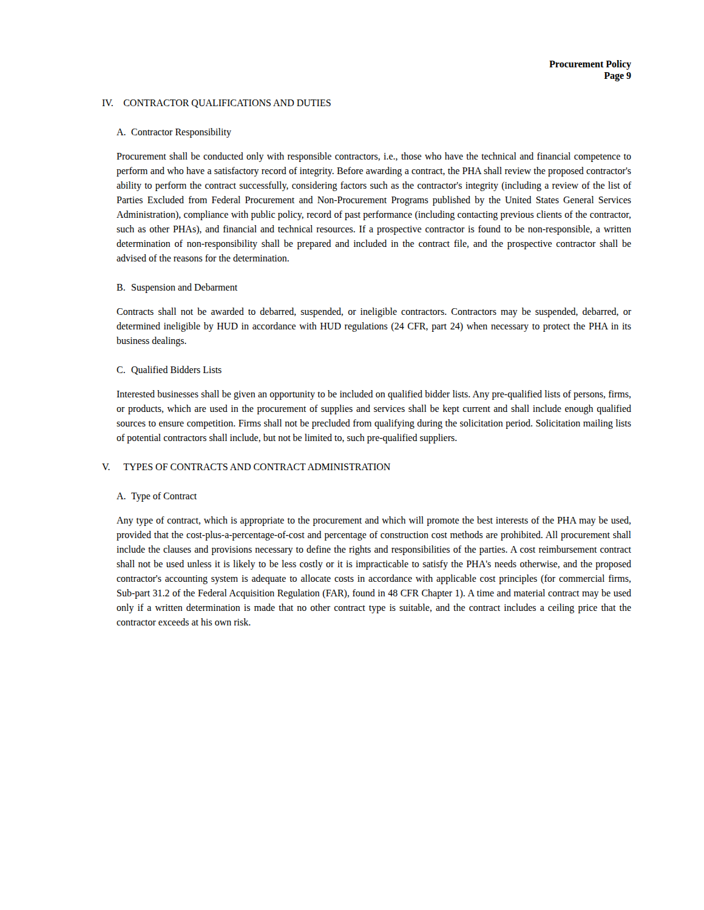Procurement Policy
Page 9
IV. CONTRACTOR QUALIFICATIONS AND DUTIES
A. Contractor Responsibility
Procurement shall be conducted only with responsible contractors, i.e., those who have the technical and financial competence to perform and who have a satisfactory record of integrity. Before awarding a contract, the PHA shall review the proposed contractor's ability to perform the contract successfully, considering factors such as the contractor's integrity (including a review of the list of Parties Excluded from Federal Procurement and Non-Procurement Programs published by the United States General Services Administration), compliance with public policy, record of past performance (including contacting previous clients of the contractor, such as other PHAs), and financial and technical resources. If a prospective contractor is found to be non-responsible, a written determination of non-responsibility shall be prepared and included in the contract file, and the prospective contractor shall be advised of the reasons for the determination.
B. Suspension and Debarment
Contracts shall not be awarded to debarred, suspended, or ineligible contractors. Contractors may be suspended, debarred, or determined ineligible by HUD in accordance with HUD regulations (24 CFR, part 24) when necessary to protect the PHA in its business dealings.
C. Qualified Bidders Lists
Interested businesses shall be given an opportunity to be included on qualified bidder lists. Any pre-qualified lists of persons, firms, or products, which are used in the procurement of supplies and services shall be kept current and shall include enough qualified sources to ensure competition. Firms shall not be precluded from qualifying during the solicitation period. Solicitation mailing lists of potential contractors shall include, but not be limited to, such pre-qualified suppliers.
V. TYPES OF CONTRACTS AND CONTRACT ADMINISTRATION
A. Type of Contract
Any type of contract, which is appropriate to the procurement and which will promote the best interests of the PHA may be used, provided that the cost-plus-a-percentage-of-cost and percentage of construction cost methods are prohibited. All procurement shall include the clauses and provisions necessary to define the rights and responsibilities of the parties. A cost reimbursement contract shall not be used unless it is likely to be less costly or it is impracticable to satisfy the PHA's needs otherwise, and the proposed contractor's accounting system is adequate to allocate costs in accordance with applicable cost principles (for commercial firms, Sub-part 31.2 of the Federal Acquisition Regulation (FAR), found in 48 CFR Chapter 1). A time and material contract may be used only if a written determination is made that no other contract type is suitable, and the contract includes a ceiling price that the contractor exceeds at his own risk.